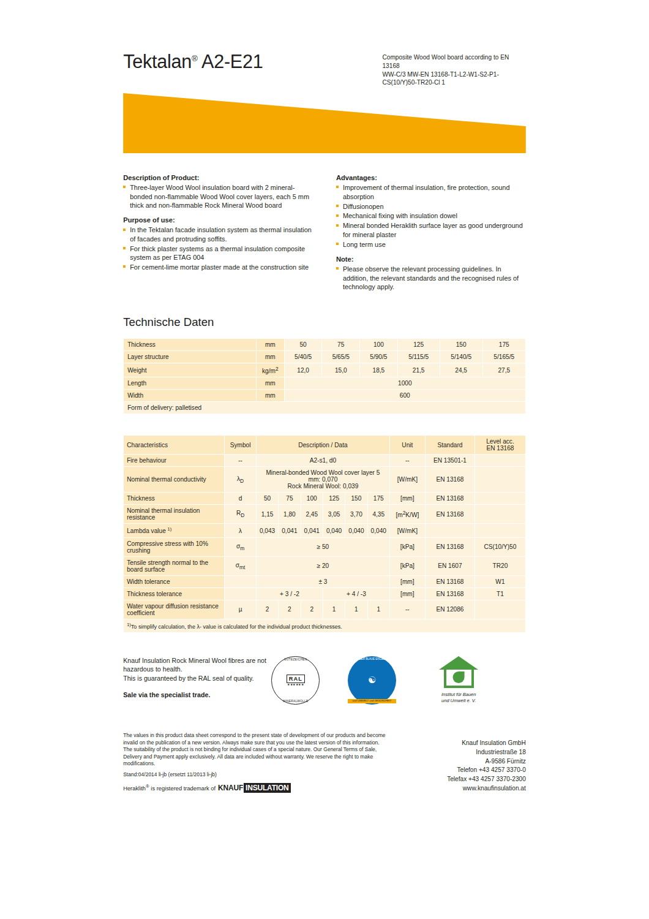Tektalan® A2-E21
Composite Wood Wool board according to EN 13168
WW-C/3 MW-EN 13168-T1-L2-W1-S2-P1-CS(10/Y)50-TR20-Cl 1
Description of Product:
Three-layer Wood Wool insulation board with 2 mineral-bonded non-flammable Wood Wool cover layers, each 5 mm thick and non-flammable Rock Mineral Wood board
Purpose of use:
In the Tektalan facade insulation system as thermal insulation of facades and protruding soffits.
For thick plaster systems as a thermal insulation composite system as per ETAG 004
For cement-lime mortar plaster made at the construction site
Advantages:
Improvement of thermal insulation, fire protection, sound absorption
Diffusionopen
Mechanical fixing with insulation dowel
Mineral bonded Heraklith surface layer as good underground for mineral plaster
Long term use
Note:
Please observe the relevant processing guidelines. In addition, the relevant standards and the recognised rules of technology apply.
Technische Daten
| Thickness | mm | 50 | 75 | 100 | 125 | 150 | 175 |
| Layer structure | mm | 5/40/5 | 5/65/5 | 5/90/5 | 5/115/5 | 5/140/5 | 5/165/5 |
| Weight | kg/m 2 | 12,0 | 15,0 | 18,5 | 21,5 | 24,5 | 27,5 |
| Length | mm | 1000 |
| Width | mm | 600 |
| Form of delivery: palletised |
| Characteristics | Symbol | Description / Data | Unit | Standard | Level acc. EN 13168 |
| --- | --- | --- | --- | --- | --- |
| Fire behaviour | -- | A2-s1, d0 | -- | EN 13501-1 | |
| Nominal thermal conductivity | λ D | Mineral-bonded Wood Wool cover layer 5 mm: 0,070 Rock Mineral Wool: 0,039 | [W/mK] | EN 13168 | |
| Thickness | d | 50 | 75 | 100 | 125 | 150 | 175 | [mm] | EN 13168 | |
| Nominal thermal insulation resistance | R D | 1,15 | 1,80 | 2,45 | 3,05 | 3,70 | 4,35 | [m 2 K/W] | EN 13168 | |
| Lambda value 1) | λ | 0,043 | 0,041 | 0,041 | 0,040 | 0,040 | 0,040 | [W/mK] | | |
| Compressive stress with 10% crushing | σ m | ≥ 50 | [kPa] | EN 13168 | CS(10/Y)50 |
| Tensile strength normal to the board surface | σ mt | ≥ 20 | [kPa] | EN 1607 | TR20 |
| Width tolerance | | ± 3 | [mm] | EN 13168 | W1 |
| Thickness tolerance | | + 3 / -2 | + 4 / -3 | [mm] | EN 13168 | T1 |
| Water vapour diffusion resistance coefficient | µ | 2 | 2 | 2 | 1 | 1 | 1 | -- | EN 12086 | |
| 1) To simplify calculation, the λ- value is calculated for the individual product thicknesses. |
Knauf Insulation Rock Mineral Wool fibres are not hazardous to health.
This is guaranteed by the RAL seal of quality.
Sale via the specialist trade.
GÜTEZEICHEN
RAL
★★★★★★
MINERALWOLLE
DER BLAUE ENGEL
☯
weil UMWELT und GESUNDHEIT
Institut für Bauen
und Umwelt e. V.
The values in this product data sheet correspond to the present state of development of our products and become invalid on the publication of a new version. Always make sure that you use the latest version of this information. The suitability of the product is not binding for individual cases of a special nature. Our General Terms of Sale, Delivery and Payment apply exclusively. All data are included without warranty. We reserve the right to make modifications.
Stand:04/2014 li-jb (ersetzt 11/2013 li-jb)
Heraklith® is registered trademark of KNAUF INSULATION
Knauf Insulation GmbH
Industriestraße 18
A-9586 Fürnitz
Telefon +43 4257 3370-0
Telefax +43 4257 3370-2300
www.knaufinsulation.at